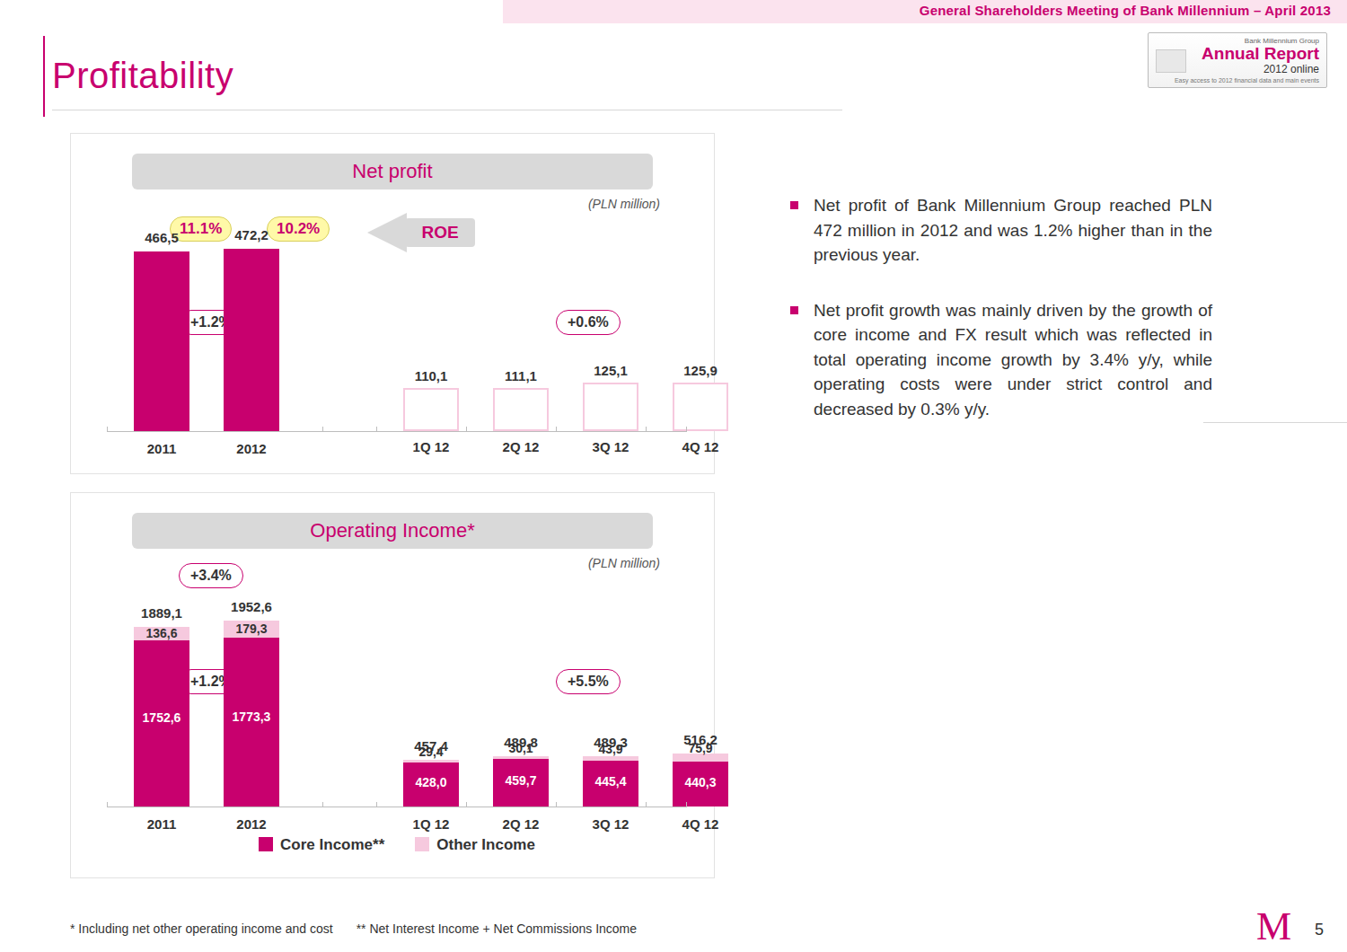General Shareholders Meeting of Bank Millennium – April 2013
Bank Millennium Group
Annual Report
2012 online
Easy access to 2012 financial data and main events
Profitability
Net profit
(PLN million)
11.1%
10.2%
ROE
+1.2%
+0.6%
466,5
2011
472,2
2012
110,1
1Q 12
111,1
2Q 12
125,1
3Q 12
125,9
4Q 12
Operating Income*
(PLN million)
+3.4%
+1.2%
+5.5%
1889,1
136,6
1752,6
2011
1952,6
179,3
1773,3
2012
457,4
29,4
428,0
1Q 12
489,8
30,1
459,7
2Q 12
489,3
43,9
445,4
3Q 12
516,2
75,9
440,3
4Q 12
Core Income** Other Income
Net profit of Bank Millennium Group reached PLN 472 million in 2012 and was 1.2% higher than in the previous year.
Net profit growth was mainly driven by the growth of core income and FX result which was reflected in total operating income growth by 3.4% y/y, while operating costs were under strict control and decreased by 0.3% y/y.
* Including net other operating income and cost ** Net Interest Income + Net Commissions Income
M
5